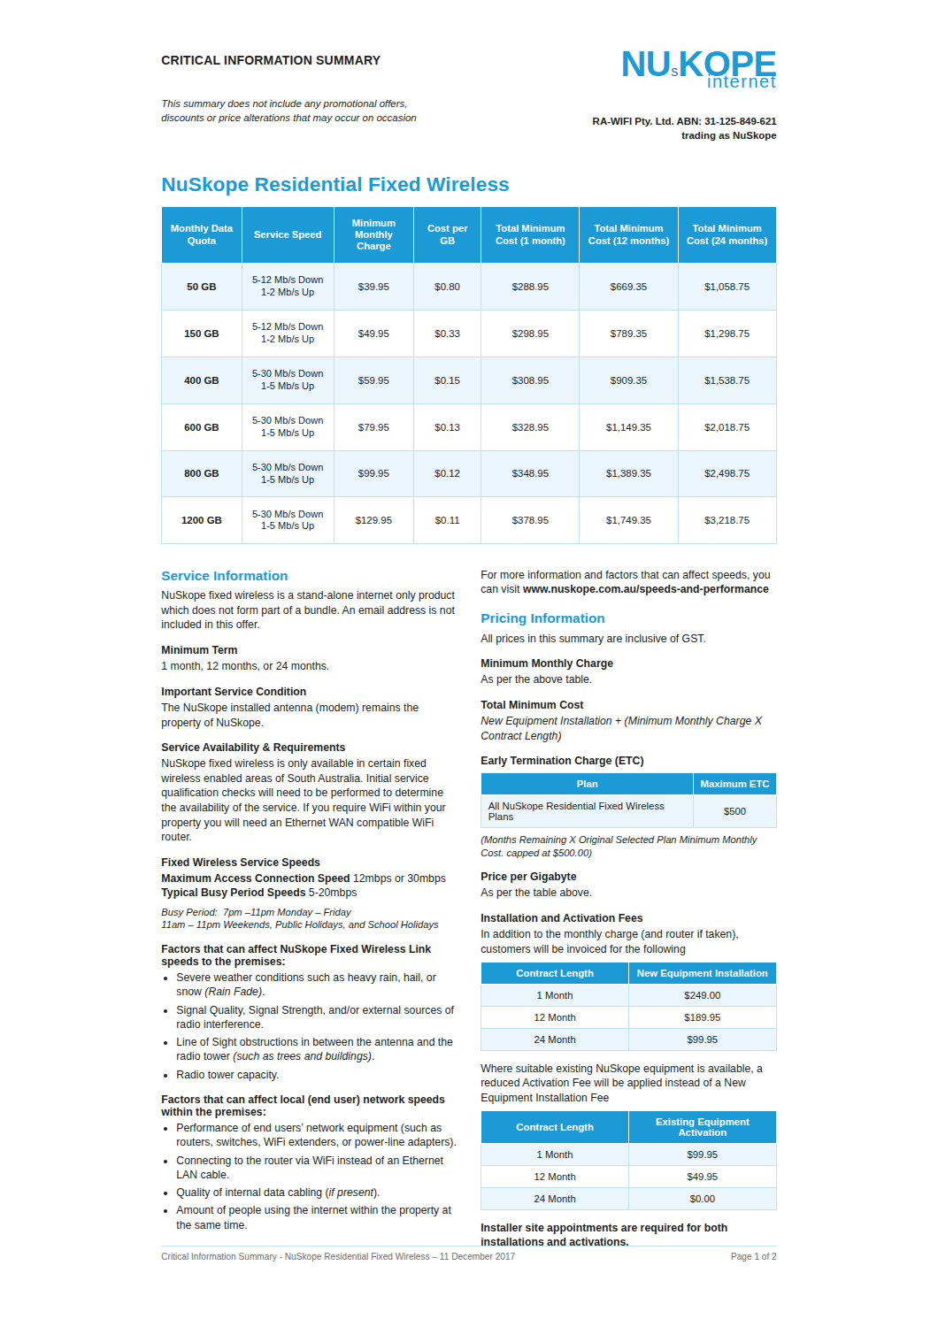CRITICAL INFORMATION SUMMARY
This summary does not include any promotional offers, discounts or price alterations that may occur on occasion
NU SKOPE
internet
RA-WIFI Pty. Ltd. ABN: 31-125-849-621
trading as NuSkope
NuSkope Residential Fixed Wireless
| Monthly Data Quota | Service Speed | Minimum Monthly Charge | Cost per GB | Total Minimum Cost (1 month) | Total Minimum Cost (12 months) | Total Minimum Cost (24 months) |
| --- | --- | --- | --- | --- | --- | --- |
| 50 GB | 5-12 Mb/s Down 1-2 Mb/s Up | $39.95 | $0.80 | $288.95 | $669.35 | $1,058.75 |
| 150 GB | 5-12 Mb/s Down 1-2 Mb/s Up | $49.95 | $0.33 | $298.95 | $789.35 | $1,298.75 |
| 400 GB | 5-30 Mb/s Down 1-5 Mb/s Up | $59.95 | $0.15 | $308.95 | $909.35 | $1,538.75 |
| 600 GB | 5-30 Mb/s Down 1-5 Mb/s Up | $79.95 | $0.13 | $328.95 | $1,149.35 | $2,018.75 |
| 800 GB | 5-30 Mb/s Down 1-5 Mb/s Up | $99.95 | $0.12 | $348.95 | $1,389.35 | $2,498.75 |
| 1200 GB | 5-30 Mb/s Down 1-5 Mb/s Up | $129.95 | $0.11 | $378.95 | $1,749.35 | $3,218.75 |
Service Information
NuSkope fixed wireless is a stand-alone internet only product which does not form part of a bundle. An email address is not included in this offer.
Minimum Term
1 month, 12 months, or 24 months.
Important Service Condition
The NuSkope installed antenna (modem) remains the property of NuSkope.
Service Availability & Requirements
NuSkope fixed wireless is only available in certain fixed wireless enabled areas of South Australia. Initial service qualification checks will need to be performed to determine the availability of the service. If you require WiFi within your property you will need an Ethernet WAN compatible WiFi router.
Fixed Wireless Service Speeds
Maximum Access Connection Speed 12mbps or 30mbps
Typical Busy Period Speeds 5-20mbps
Busy Period: 7pm –11pm Monday – Friday
11am – 11pm Weekends, Public Holidays, and School Holidays
Factors that can affect NuSkope Fixed Wireless Link speeds to the premises:
Severe weather conditions such as heavy rain, hail, or snow (Rain Fade).
Signal Quality, Signal Strength, and/or external sources of radio interference.
Line of Sight obstructions in between the antenna and the radio tower (such as trees and buildings).
Radio tower capacity.
Factors that can affect local (end user) network speeds within the premises:
Performance of end users’ network equipment (such as routers, switches, WiFi extenders, or power-line adapters).
Connecting to the router via WiFi instead of an Ethernet LAN cable.
Quality of internal data cabling (if present).
Amount of people using the internet within the property at the same time.
For more information and factors that can affect speeds, you can visit www.nuskope.com.au/speeds-and-performance
Pricing Information
All prices in this summary are inclusive of GST.
Minimum Monthly Charge
As per the above table.
Total Minimum Cost
New Equipment Installation + (Minimum Monthly Charge X Contract Length)
Early Termination Charge (ETC)
| Plan | Maximum ETC |
| --- | --- |
| All NuSkope Residential Fixed Wireless Plans | $500 |
(Months Remaining X Original Selected Plan Minimum Monthly Cost. capped at $500.00)
Price per Gigabyte
As per the table above.
Installation and Activation Fees
In addition to the monthly charge (and router if taken), customers will be invoiced for the following
| Contract Length | New Equipment Installation |
| --- | --- |
| 1 Month | $249.00 |
| 12 Month | $189.95 |
| 24 Month | $99.95 |
Where suitable existing NuSkope equipment is available, a reduced Activation Fee will be applied instead of a New Equipment Installation Fee
| Contract Length | Existing Equipment Activation |
| --- | --- |
| 1 Month | $99.95 |
| 12 Month | $49.95 |
| 24 Month | $0.00 |
Installer site appointments are required for both installations and activations.
Critical Information Summary - NuSkope Residential Fixed Wireless – 11 December 2017
Page 1 of 2